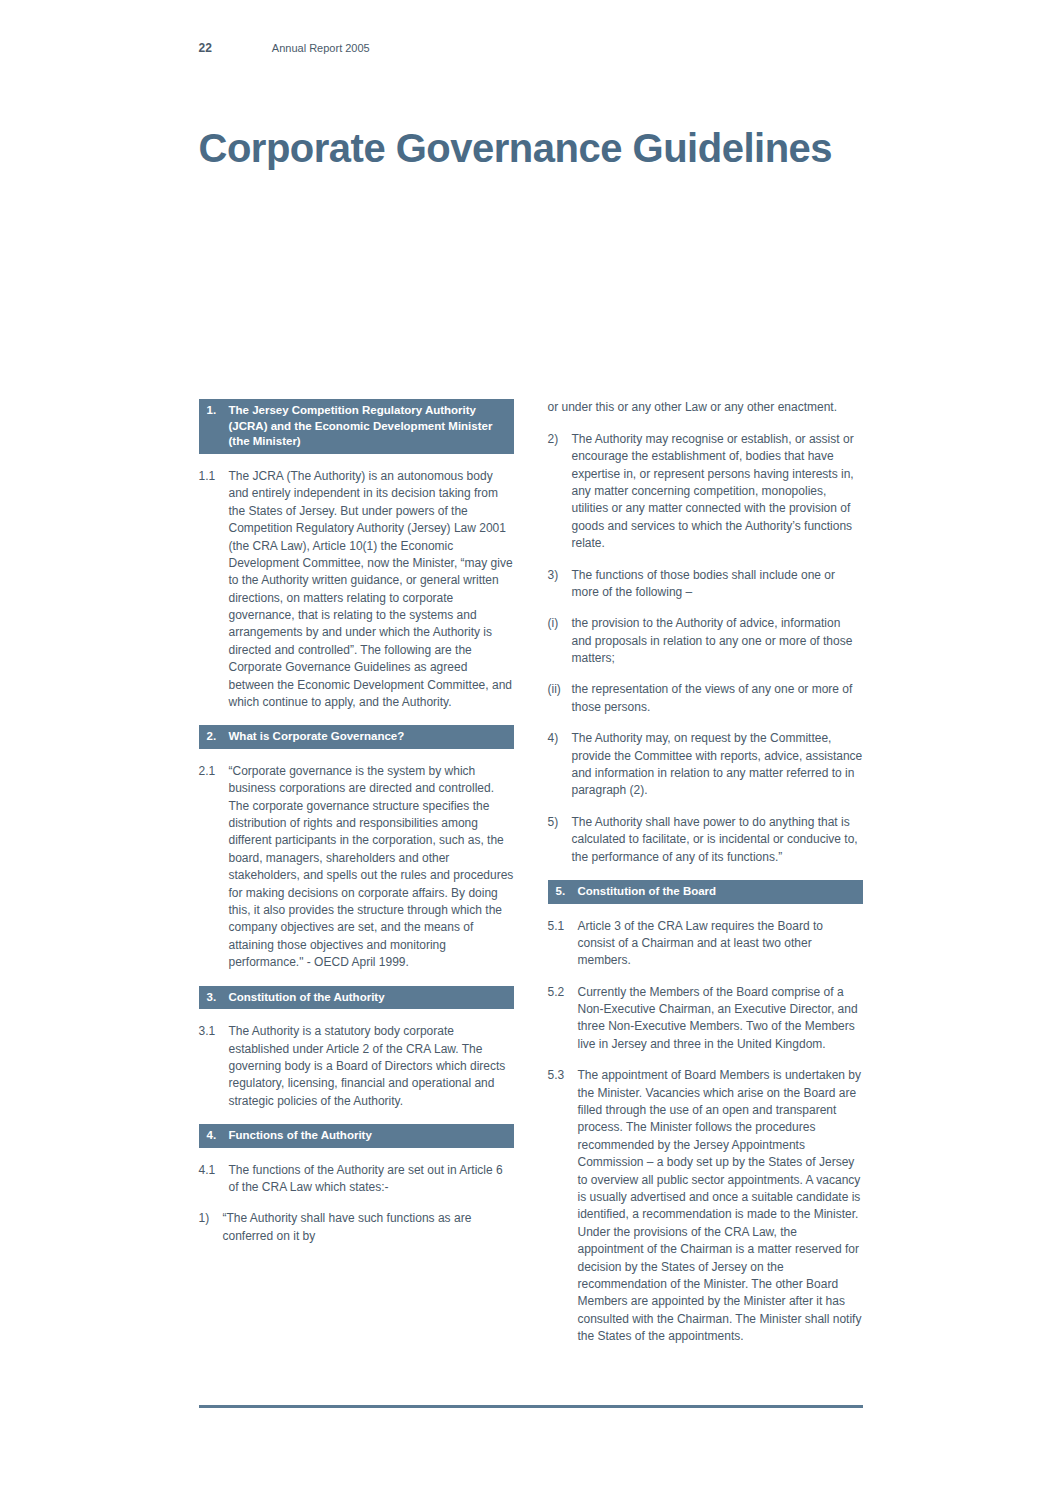22 Annual Report 2005
Corporate Governance Guidelines
1. The Jersey Competition Regulatory Authority (JCRA) and the Economic Development Minister (the Minister)
1.1
The JCRA (The Authority) is an autonomous body and entirely independent in its decision taking from the States of Jersey. But under powers of the Competition Regulatory Authority (Jersey) Law 2001 (the CRA Law), Article 10(1) the Economic Development Committee, now the Minister, “may give to the Authority written guidance, or general written directions, on matters relating to corporate governance, that is relating to the systems and arrangements by and under which the Authority is directed and controlled”. The following are the Corporate Governance Guidelines as agreed between the Economic Development Committee, and which continue to apply, and the Authority.
2. What is Corporate Governance?
2.1
“Corporate governance is the system by which business corporations are directed and controlled. The corporate governance structure specifies the distribution of rights and responsibilities among different participants in the corporation, such as, the board, managers, shareholders and other stakeholders, and spells out the rules and procedures for making decisions on corporate affairs. By doing this, it also provides the structure through which the company objectives are set, and the means of attaining those objectives and monitoring performance." - OECD April 1999.
3. Constitution of the Authority
3.1
The Authority is a statutory body corporate established under Article 2 of the CRA Law. The governing body is a Board of Directors which directs regulatory, licensing, financial and operational and strategic policies of the Authority.
4. Functions of the Authority
4.1
The functions of the Authority are set out in Article 6 of the CRA Law which states:-
1)
“The Authority shall have such functions as are conferred on it by
or under this or any other Law or any other enactment.
2)
The Authority may recognise or establish, or assist or encourage the establishment of, bodies that have expertise in, or represent persons having interests in, any matter concerning competition, monopolies, utilities or any matter connected with the provision of goods and services to which the Authority’s functions relate.
3)
The functions of those bodies shall include one or more of the following –
(i)
the provision to the Authority of advice, information and proposals in relation to any one or more of those matters;
(ii)
the representation of the views of any one or more of those persons.
4)
The Authority may, on request by the Committee, provide the Committee with reports, advice, assistance and information in relation to any matter referred to in paragraph (2).
5)
The Authority shall have power to do anything that is calculated to facilitate, or is incidental or conducive to, the performance of any of its functions.”
5. Constitution of the Board
5.1
Article 3 of the CRA Law requires the Board to consist of a Chairman and at least two other members.
5.2
Currently the Members of the Board comprise of a Non-Executive Chairman, an Executive Director, and three Non-Executive Members. Two of the Members live in Jersey and three in the United Kingdom.
5.3
The appointment of Board Members is undertaken by the Minister. Vacancies which arise on the Board are filled through the use of an open and transparent process. The Minister follows the procedures recommended by the Jersey Appointments Commission – a body set up by the States of Jersey to overview all public sector appointments. A vacancy is usually advertised and once a suitable candidate is identified, a recommendation is made to the Minister. Under the provisions of the CRA Law, the appointment of the Chairman is a matter reserved for decision by the States of Jersey on the recommendation of the Minister. The other Board Members are appointed by the Minister after it has consulted with the Chairman. The Minister shall notify the States of the appointments.